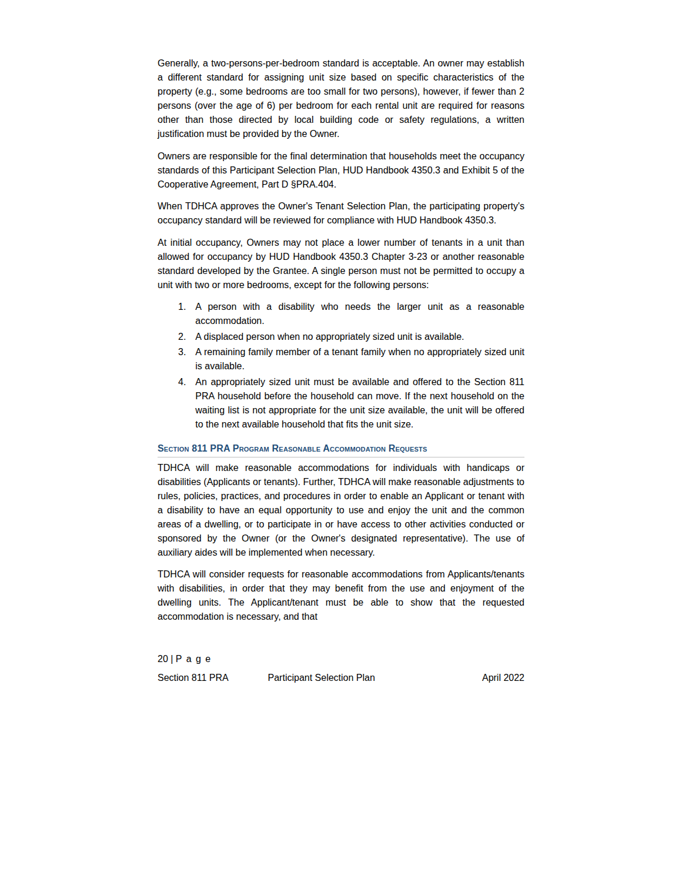Generally, a two-persons-per-bedroom standard is acceptable. An owner may establish a different standard for assigning unit size based on specific characteristics of the property (e.g., some bedrooms are too small for two persons), however, if fewer than 2 persons (over the age of 6) per bedroom for each rental unit are required for reasons other than those directed by local building code or safety regulations, a written justification must be provided by the Owner.
Owners are responsible for the final determination that households meet the occupancy standards of this Participant Selection Plan, HUD Handbook 4350.3 and Exhibit 5 of the Cooperative Agreement, Part D §PRA.404.
When TDHCA approves the Owner's Tenant Selection Plan, the participating property's occupancy standard will be reviewed for compliance with HUD Handbook 4350.3.
At initial occupancy, Owners may not place a lower number of tenants in a unit than allowed for occupancy by HUD Handbook 4350.3 Chapter 3-23 or another reasonable standard developed by the Grantee. A single person must not be permitted to occupy a unit with two or more bedrooms, except for the following persons:
A person with a disability who needs the larger unit as a reasonable accommodation.
A displaced person when no appropriately sized unit is available.
A remaining family member of a tenant family when no appropriately sized unit is available.
An appropriately sized unit must be available and offered to the Section 811 PRA household before the household can move. If the next household on the waiting list is not appropriate for the unit size available, the unit will be offered to the next available household that fits the unit size.
Section 811 PRA Program Reasonable Accommodation Requests
TDHCA will make reasonable accommodations for individuals with handicaps or disabilities (Applicants or tenants). Further, TDHCA will make reasonable adjustments to rules, policies, practices, and procedures in order to enable an Applicant or tenant with a disability to have an equal opportunity to use and enjoy the unit and the common areas of a dwelling, or to participate in or have access to other activities conducted or sponsored by the Owner (or the Owner's designated representative). The use of auxiliary aides will be implemented when necessary.
TDHCA will consider requests for reasonable accommodations from Applicants/tenants with disabilities, in order that they may benefit from the use and enjoyment of the dwelling units. The Applicant/tenant must be able to show that the requested accommodation is necessary, and that
20 | P a g e
Section 811 PRA
Participant Selection Plan
April 2022